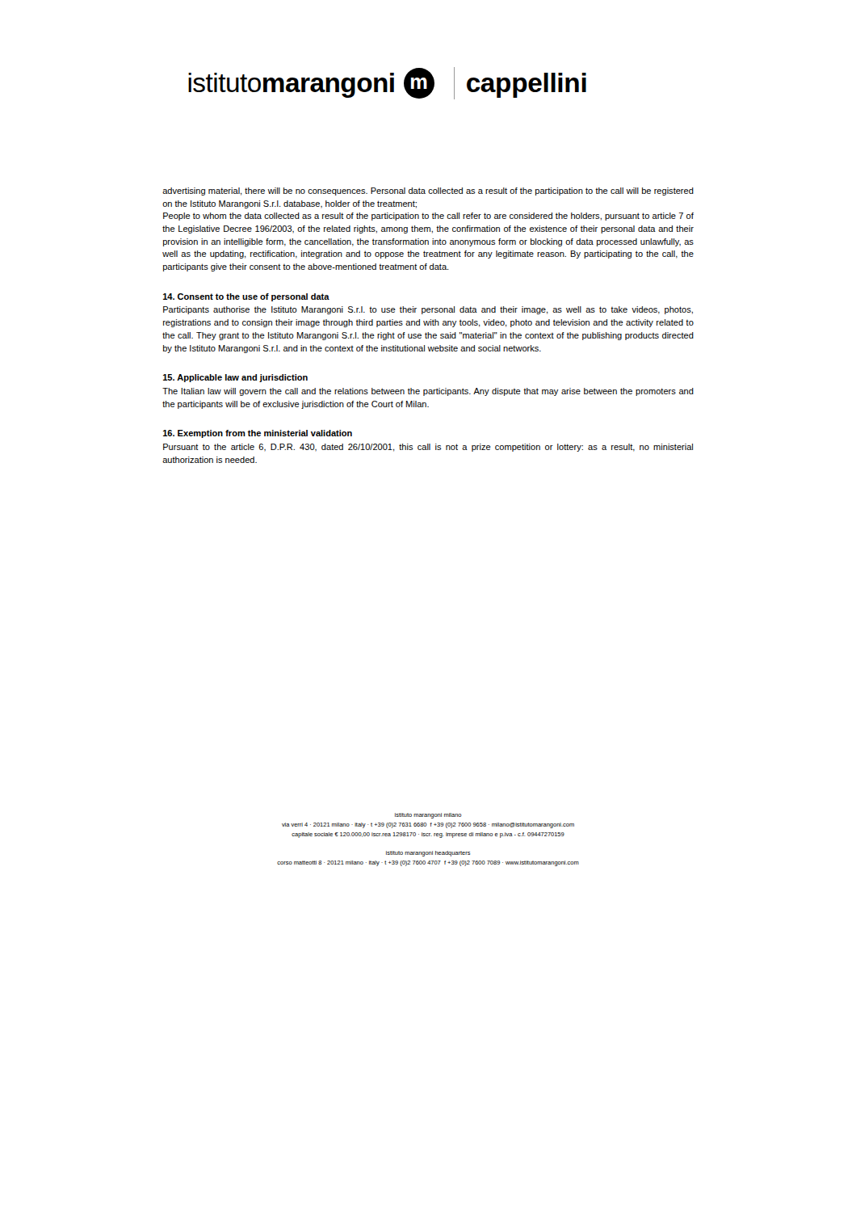istitutomarangoni m cappellini
advertising material, there will be no consequences. Personal data collected as a result of the participation to the call will be registered on the Istituto Marangoni S.r.l. database, holder of the treatment;
People to whom the data collected as a result of the participation to the call refer to are considered the holders, pursuant to article 7 of the Legislative Decree 196/2003, of the related rights, among them, the confirmation of the existence of their personal data and their provision in an intelligible form, the cancellation, the transformation into anonymous form or blocking of data processed unlawfully, as well as the updating, rectification, integration and to oppose the treatment for any legitimate reason. By participating to the call, the participants give their consent to the above-mentioned treatment of data.
14. Consent to the use of personal data
Participants authorise the Istituto Marangoni S.r.l. to use their personal data and their image, as well as to take videos, photos, registrations and to consign their image through third parties and with any tools, video, photo and television and the activity related to the call. They grant to the Istituto Marangoni S.r.l. the right of use the said "material" in the context of the publishing products directed by the Istituto Marangoni S.r.l. and in the context of the institutional website and social networks.
15. Applicable law and jurisdiction
The Italian law will govern the call and the relations between the participants. Any dispute that may arise between the promoters and the participants will be of exclusive jurisdiction of the Court of Milan.
16. Exemption from the ministerial validation
Pursuant to the article 6, D.P.R. 430, dated 26/10/2001, this call is not a prize competition or lottery: as a result, no ministerial authorization is needed.
istituto marangoni milano
via verri 4 · 20121 milano · italy · t +39 (0)2 7631 6680 f +39 (0)2 7600 9658 · milano@istitutomarangoni.com
capitale sociale € 120.000,00 iscr.rea 1298170 · iscr. reg. imprese di milano e p.iva - c.f. 09447270159
istituto marangoni headquarters
corso matteotti 8 · 20121 milano · italy · t +39 (0)2 7600 4707 f +39 (0)2 7600 7089 · www.istitutomarangoni.com